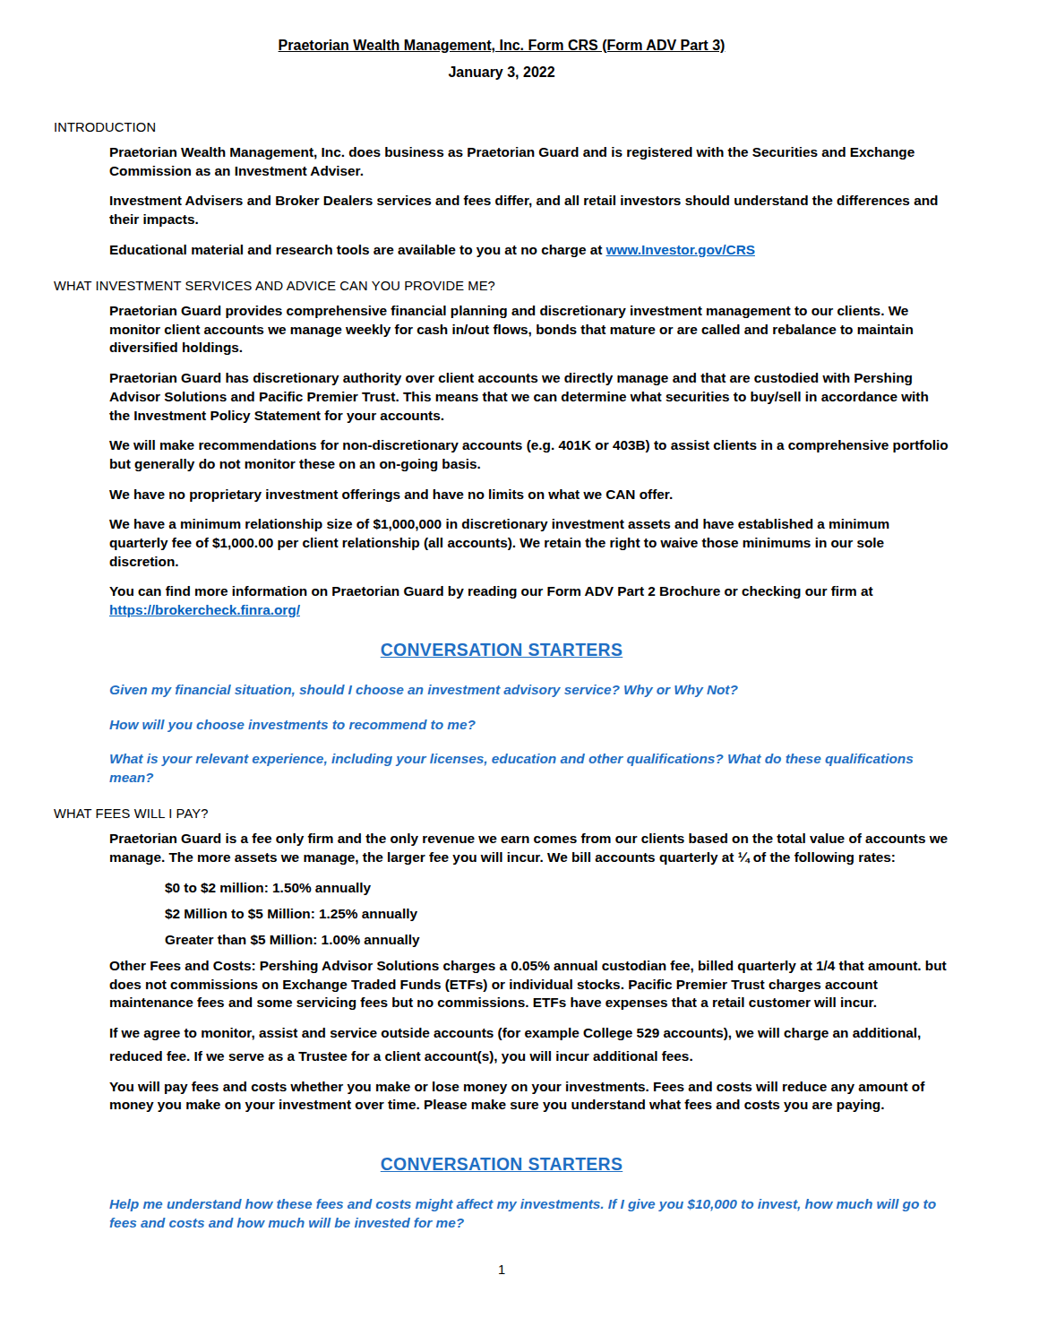Praetorian Wealth Management, Inc. Form CRS (Form ADV Part 3)
January 3, 2022
INTRODUCTION
Praetorian Wealth Management, Inc. does business as Praetorian Guard and is registered with the Securities and Exchange Commission as an Investment Adviser.
Investment Advisers and Broker Dealers services and fees differ, and all retail investors should understand the differences and their impacts.
Educational material and research tools are available to you at no charge at www.Investor.gov/CRS
WHAT INVESTMENT SERVICES AND ADVICE CAN YOU PROVIDE ME?
Praetorian Guard provides comprehensive financial planning and discretionary investment management to our clients. We monitor client accounts we manage weekly for cash in/out flows, bonds that mature or are called and rebalance to maintain diversified holdings.
Praetorian Guard has discretionary authority over client accounts we directly manage and that are custodied with Pershing Advisor Solutions and Pacific Premier Trust. This means that we can determine what securities to buy/sell in accordance with the Investment Policy Statement for your accounts.
We will make recommendations for non-discretionary accounts (e.g. 401K or 403B) to assist clients in a comprehensive portfolio but generally do not monitor these on an on-going basis.
We have no proprietary investment offerings and have no limits on what we CAN offer.
We have a minimum relationship size of $1,000,000 in discretionary investment assets and have established a minimum quarterly fee of $1,000.00 per client relationship (all accounts). We retain the right to waive those minimums in our sole discretion.
You can find more information on Praetorian Guard by reading our Form ADV Part 2 Brochure or checking our firm at https://brokercheck.finra.org/
CONVERSATION STARTERS
Given my financial situation, should I choose an investment advisory service? Why or Why Not?
How will you choose investments to recommend to me?
What is your relevant experience, including your licenses, education and other qualifications? What do these qualifications mean?
WHAT FEES WILL I PAY?
Praetorian Guard is a fee only firm and the only revenue we earn comes from our clients based on the total value of accounts we manage. The more assets we manage, the larger fee you will incur. We bill accounts quarterly at ¼ of the following rates:
$0 to $2 million: 1.50% annually
$2 Million to $5 Million: 1.25% annually
Greater than $5 Million: 1.00% annually
Other Fees and Costs: Pershing Advisor Solutions charges a 0.05% annual custodian fee, billed quarterly at 1/4 that amount. but does not commissions on Exchange Traded Funds (ETFs) or individual stocks. Pacific Premier Trust charges account maintenance fees and some servicing fees but no commissions. ETFs have expenses that a retail customer will incur.
If we agree to monitor, assist and service outside accounts (for example College 529 accounts), we will charge an additional,
reduced fee. If we serve as a Trustee for a client account(s), you will incur additional fees.
You will pay fees and costs whether you make or lose money on your investments. Fees and costs will reduce any amount of money you make on your investment over time. Please make sure you understand what fees and costs you are paying.
CONVERSATION STARTERS
Help me understand how these fees and costs might affect my investments. If I give you $10,000 to invest, how much will go to fees and costs and how much will be invested for me?
1